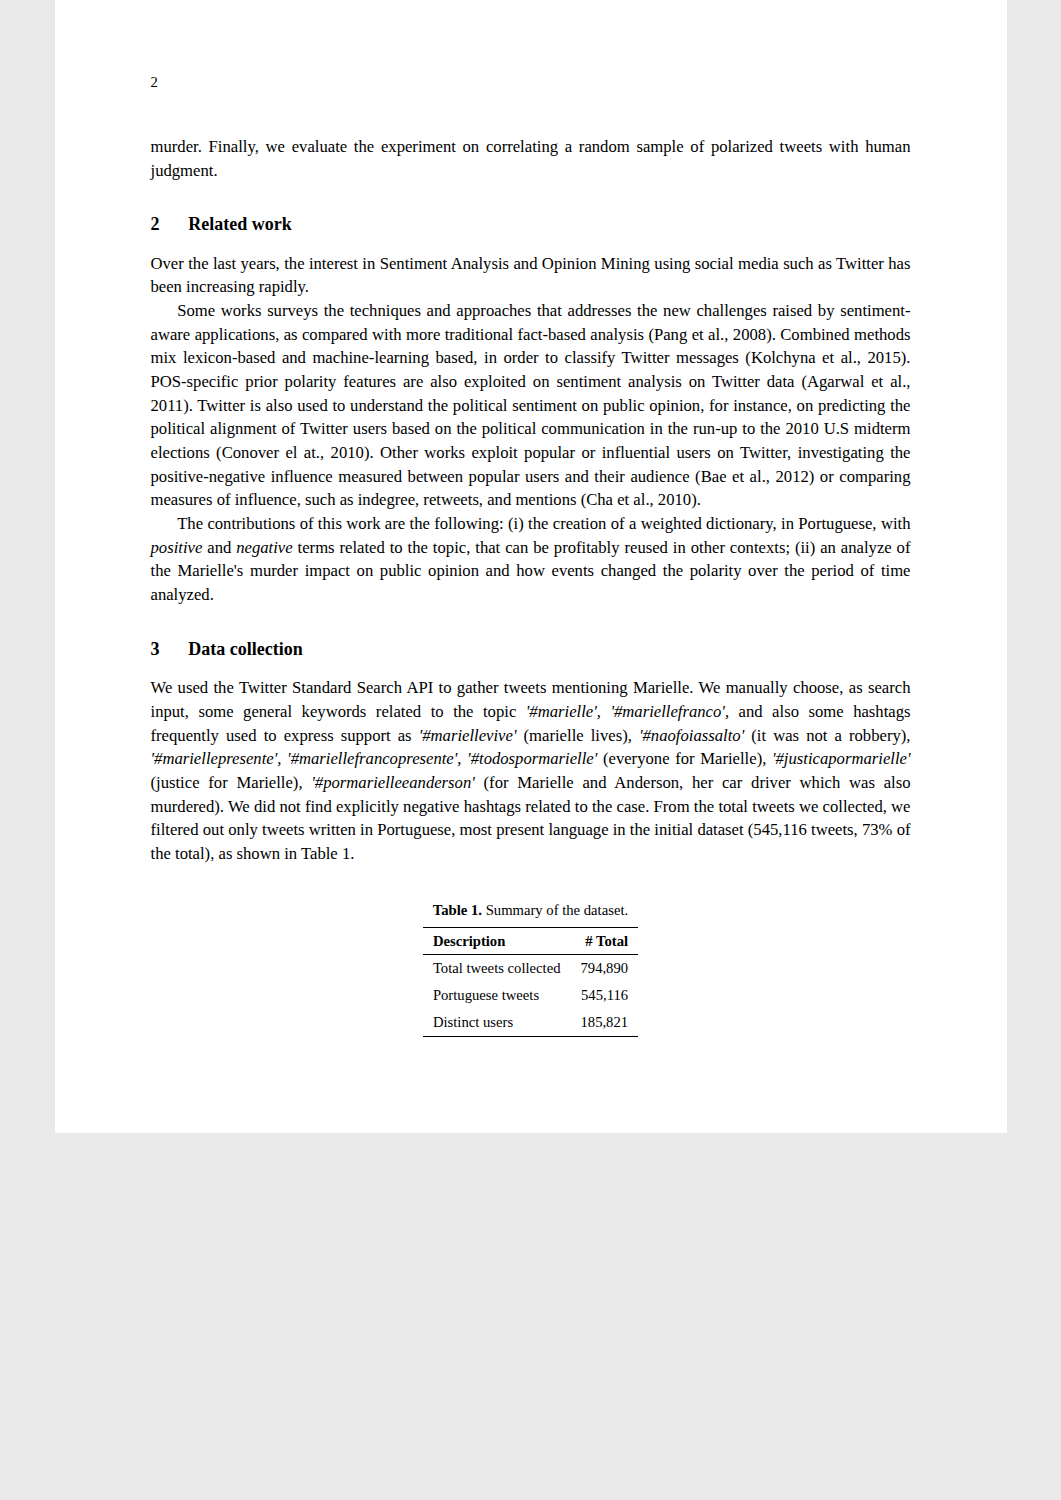2
murder. Finally, we evaluate the experiment on correlating a random sample of polarized tweets with human judgment.
2 Related work
Over the last years, the interest in Sentiment Analysis and Opinion Mining using social media such as Twitter has been increasing rapidly.
Some works surveys the techniques and approaches that addresses the new challenges raised by sentiment-aware applications, as compared with more traditional fact-based analysis (Pang et al., 2008). Combined methods mix lexicon-based and machine-learning based, in order to classify Twitter messages (Kolchyna et al., 2015). POS-specific prior polarity features are also exploited on sentiment analysis on Twitter data (Agarwal et al., 2011). Twitter is also used to understand the political sentiment on public opinion, for instance, on predicting the political alignment of Twitter users based on the political communication in the run-up to the 2010 U.S midterm elections (Conover el at., 2010). Other works exploit popular or influential users on Twitter, investigating the positive-negative influence measured between popular users and their audience (Bae et al., 2012) or comparing measures of influence, such as indegree, retweets, and mentions (Cha et al., 2010).
The contributions of this work are the following: (i) the creation of a weighted dictionary, in Portuguese, with positive and negative terms related to the topic, that can be profitably reused in other contexts; (ii) an analyze of the Marielle's murder impact on public opinion and how events changed the polarity over the period of time analyzed.
3 Data collection
We used the Twitter Standard Search API to gather tweets mentioning Marielle. We manually choose, as search input, some general keywords related to the topic '#marielle', '#mariellefranco', and also some hashtags frequently used to express support as '#mariellevive' (marielle lives), '#naofoiassalto' (it was not a robbery), '#mariellepresente', '#mariellefrancopresente', '#todospormarielle' (everyone for Marielle), '#justicapormarielle' (justice for Marielle), '#pormarielleeanderson' (for Marielle and Anderson, her car driver which was also murdered). We did not find explicitly negative hashtags related to the case. From the total tweets we collected, we filtered out only tweets written in Portuguese, most present language in the initial dataset (545,116 tweets, 73% of the total), as shown in Table 1.
Table 1. Summary of the dataset.
| Description | # Total |
| --- | --- |
| Total tweets collected | 794,890 |
| Portuguese tweets | 545,116 |
| Distinct users | 185,821 |